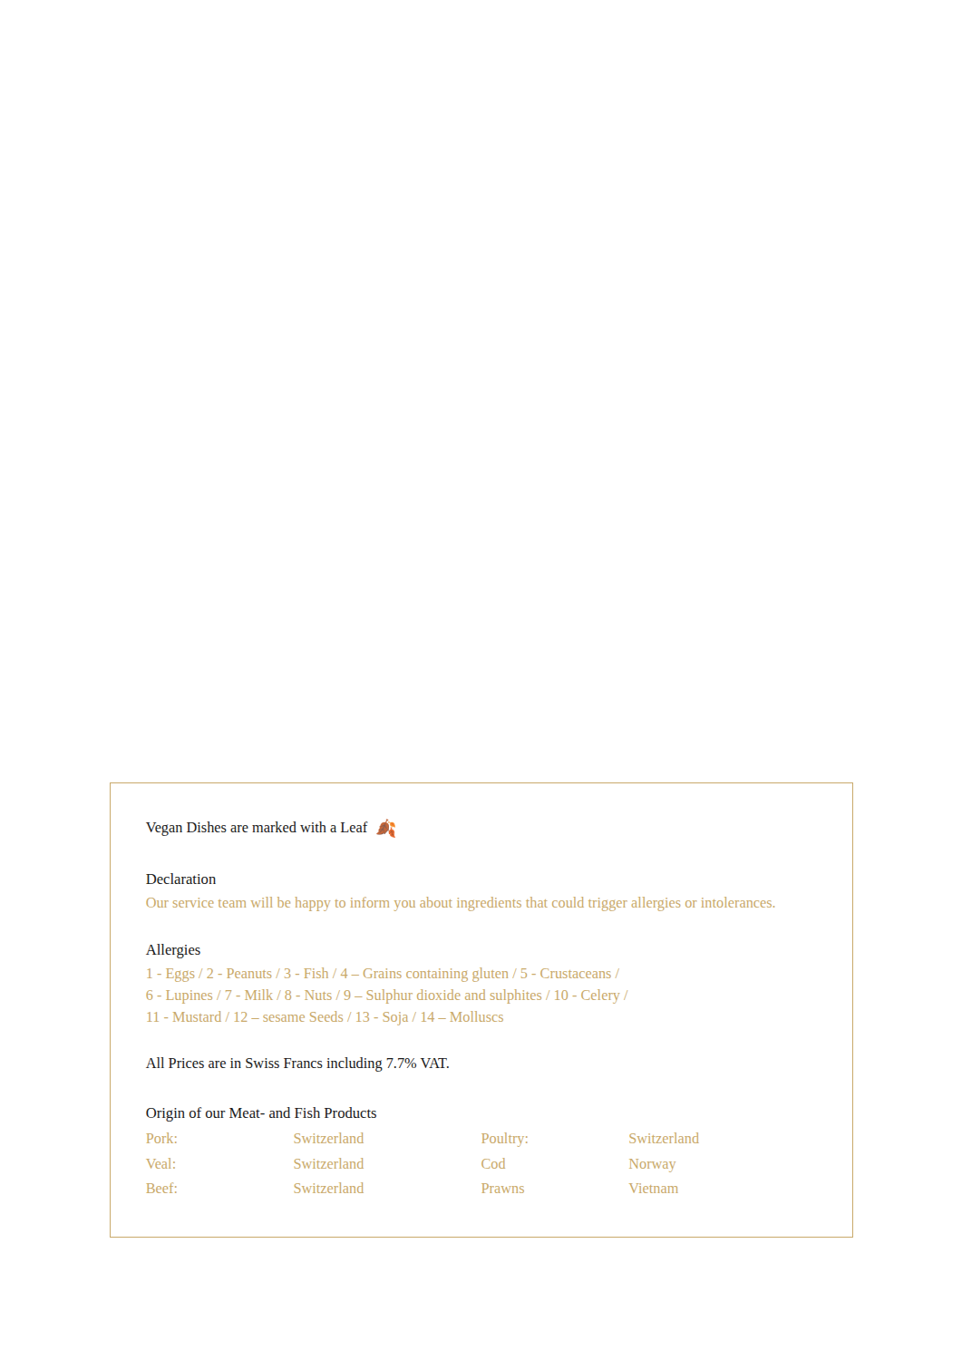Vegan Dishes are marked with a Leaf 🍂
Declaration
Our service team will be happy to inform you about ingredients that could trigger allergies or intolerances.
Allergies
1 - Eggs / 2 - Peanuts / 3 - Fish / 4 – Grains containing gluten / 5 - Crustaceans /
6 - Lupines / 7 - Milk / 8 - Nuts / 9 – Sulphur dioxide and sulphites / 10 - Celery /
11 - Mustard / 12 – sesame Seeds / 13 - Soja / 14 – Molluscs
All Prices are in Swiss Francs including 7.7% VAT.
Origin of our Meat- and Fish Products
| Pork: | Switzerland | Poultry: | Switzerland |
| Veal: | Switzerland | Cod | Norway |
| Beef: | Switzerland | Prawns | Vietnam |